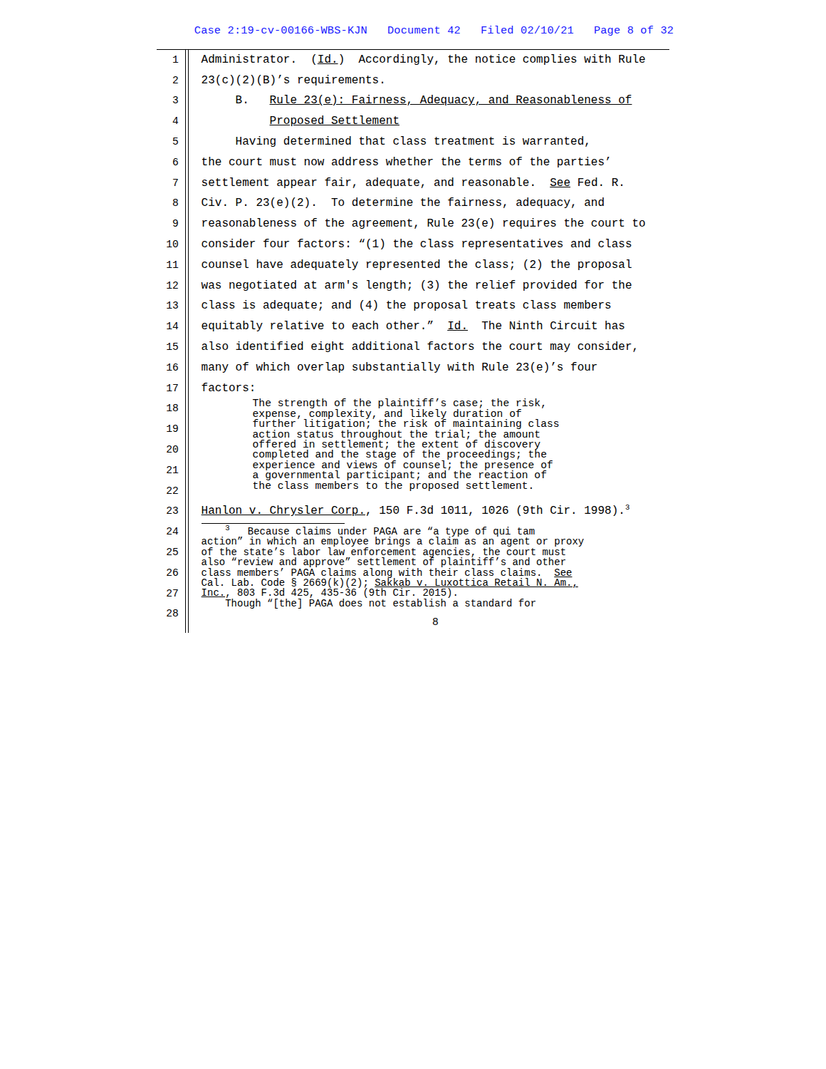Case 2:19-cv-00166-WBS-KJN Document 42 Filed 02/10/21 Page 8 of 32
1
2
3
4
5
6
7
8
9
10
11
12
13
14
15
16
17
18
19
20
21
22
23
24
25
26
27
28
Administrator. (Id.) Accordingly, the notice complies with Rule
23(c)(2)(B)’s requirements.
B. Rule 23(e): Fairness, Adequacy, and Reasonableness of Proposed Settlement
Having determined that class treatment is warranted,
the court must now address whether the terms of the parties’
settlement appear fair, adequate, and reasonable. See Fed. R.
Civ. P. 23(e)(2). To determine the fairness, adequacy, and
reasonableness of the agreement, Rule 23(e) requires the court to
consider four factors: “(1) the class representatives and class
counsel have adequately represented the class; (2) the proposal
was negotiated at arm's length; (3) the relief provided for the
class is adequate; and (4) the proposal treats class members
equitably relative to each other.” Id. The Ninth Circuit has
also identified eight additional factors the court may consider,
many of which overlap substantially with Rule 23(e)’s four
factors:
The strength of the plaintiff’s case; the risk,
expense, complexity, and likely duration of
further litigation; the risk of maintaining class
action status throughout the trial; the amount
offered in settlement; the extent of discovery
completed and the stage of the proceedings; the
experience and views of counsel; the presence of
a governmental participant; and the reaction of
the class members to the proposed settlement.
Hanlon v. Chrysler Corp., 150 F.3d 1011, 1026 (9th Cir. 1998).3
3 Because claims under PAGA are “a type of qui tam
action” in which an employee brings a claim as an agent or proxy
of the state’s labor law enforcement agencies, the court must
also “review and approve” settlement of plaintiff’s and other
class members’ PAGA claims along with their class claims. See
Cal. Lab. Code § 2669(k)(2); Sakkab v. Luxottica Retail N. Am.,
Inc., 803 F.3d 425, 435-36 (9th Cir. 2015).
Though “[the] PAGA does not establish a standard for
8